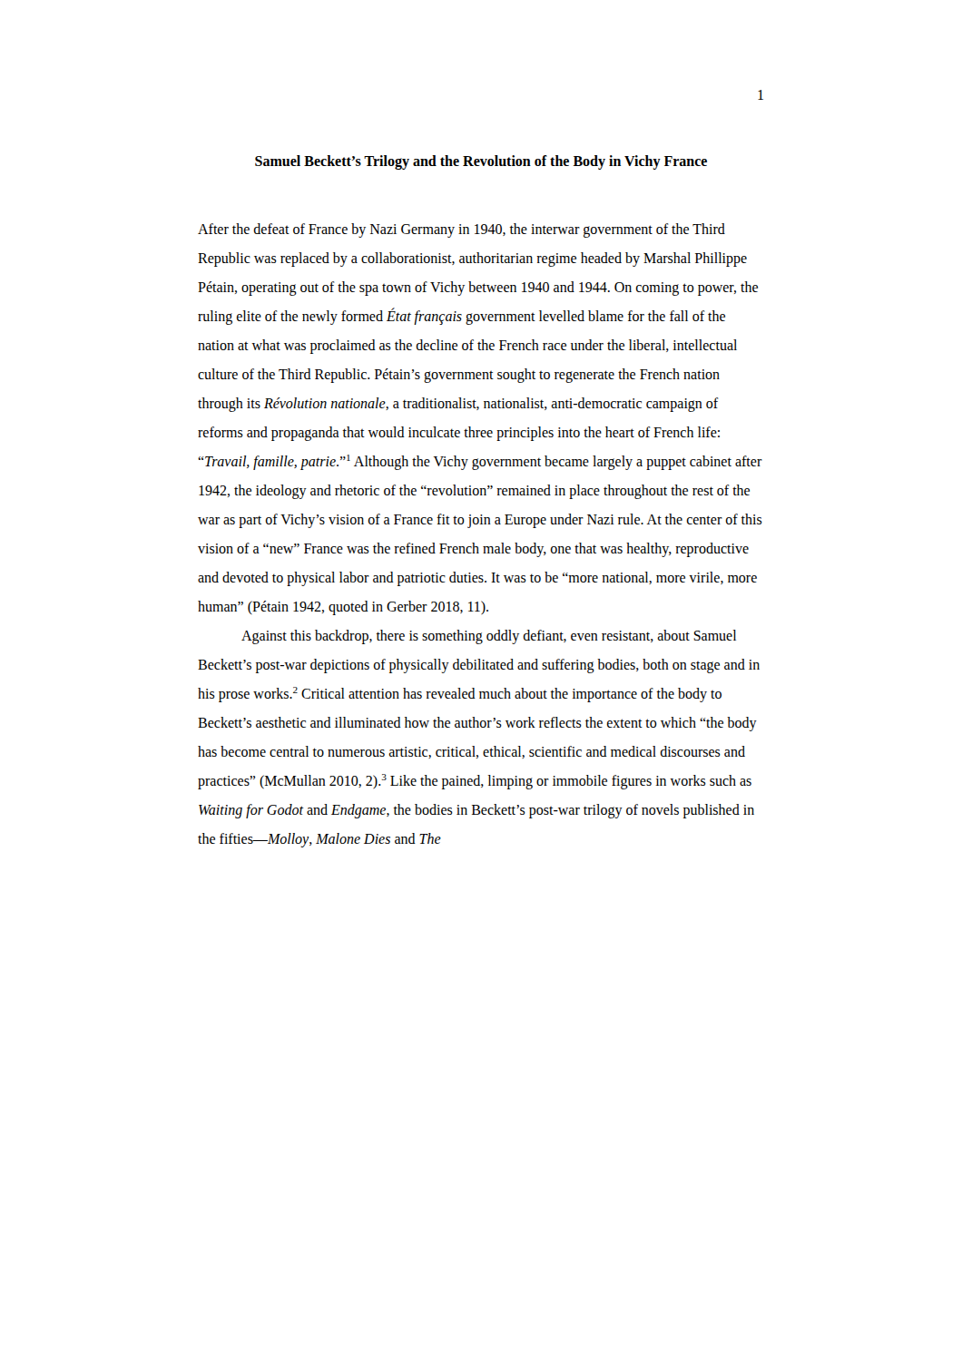1
Samuel Beckett’s Trilogy and the Revolution of the Body in Vichy France
After the defeat of France by Nazi Germany in 1940, the interwar government of the Third Republic was replaced by a collaborationist, authoritarian regime headed by Marshal Phillippe Pétain, operating out of the spa town of Vichy between 1940 and 1944. On coming to power, the ruling elite of the newly formed État français government levelled blame for the fall of the nation at what was proclaimed as the decline of the French race under the liberal, intellectual culture of the Third Republic. Pétain’s government sought to regenerate the French nation through its Révolution nationale, a traditionalist, nationalist, anti-democratic campaign of reforms and propaganda that would inculcate three principles into the heart of French life: “Travail, famille, patrie.”1 Although the Vichy government became largely a puppet cabinet after 1942, the ideology and rhetoric of the “revolution” remained in place throughout the rest of the war as part of Vichy’s vision of a France fit to join a Europe under Nazi rule. At the center of this vision of a “new” France was the refined French male body, one that was healthy, reproductive and devoted to physical labor and patriotic duties. It was to be “more national, more virile, more human” (Pétain 1942, quoted in Gerber 2018, 11).
Against this backdrop, there is something oddly defiant, even resistant, about Samuel Beckett’s post-war depictions of physically debilitated and suffering bodies, both on stage and in his prose works.2 Critical attention has revealed much about the importance of the body to Beckett’s aesthetic and illuminated how the author’s work reflects the extent to which “the body has become central to numerous artistic, critical, ethical, scientific and medical discourses and practices” (McMullan 2010, 2).3 Like the pained, limping or immobile figures in works such as Waiting for Godot and Endgame, the bodies in Beckett’s post-war trilogy of novels published in the fifties—Molloy, Malone Dies and The